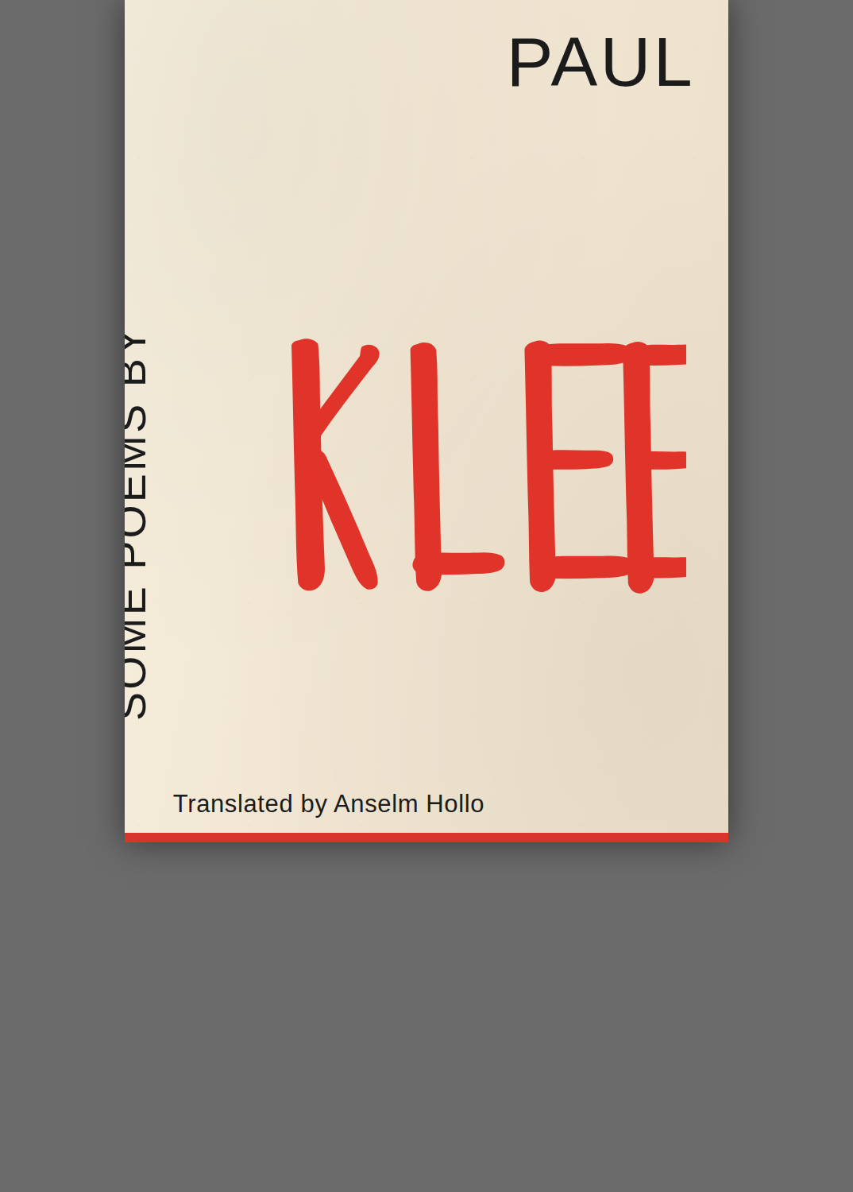SOME POEMS BY
PAUL
KLEE
Translated by Anselm Hollo